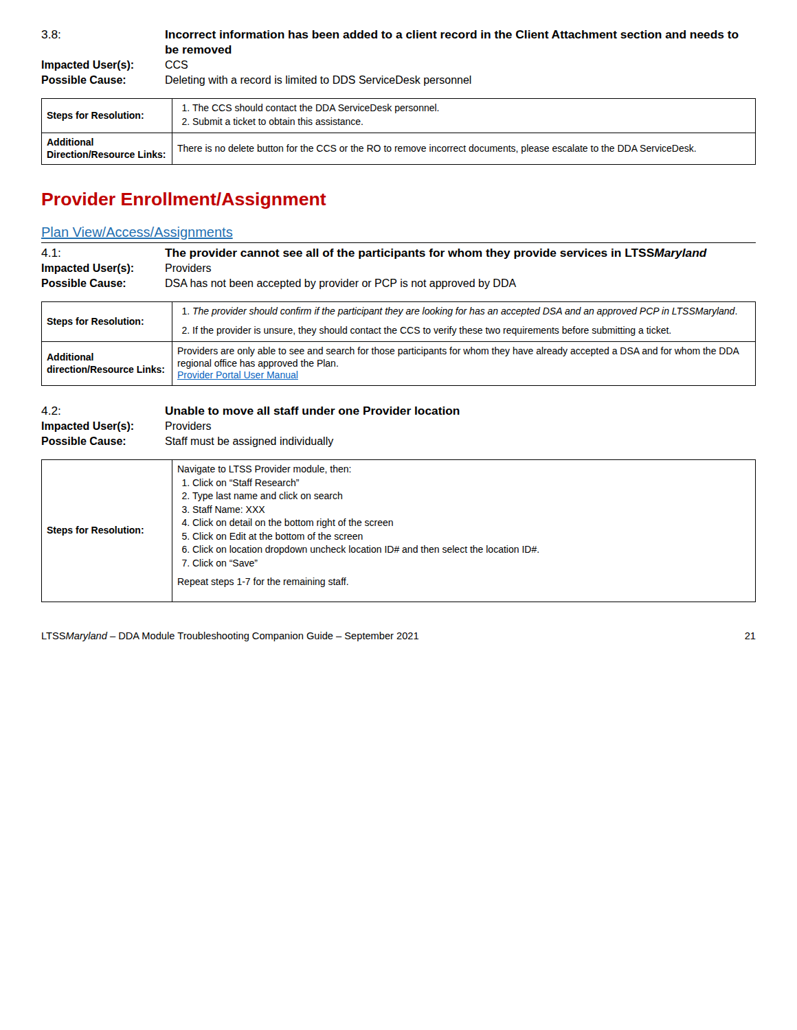3.8:
Incorrect information has been added to a client record in the Client Attachment section and needs to be removed
Impacted User(s):
CCS
Possible Cause:
Deleting with a record is limited to DDS ServiceDesk personnel
| Steps for Resolution: | The CCS should contact the DDA ServiceDesk personnel. Submit a ticket to obtain this assistance. |
| Additional Direction/Resource Links: | There is no delete button for the CCS or the RO to remove incorrect documents, please escalate to the DDA ServiceDesk. |
Provider Enrollment/Assignment
Plan View/Access/Assignments
4.1:
The provider cannot see all of the participants for whom they provide services in LTSS Maryland
Impacted User(s):
Providers
Possible Cause:
DSA has not been accepted by provider or PCP is not approved by DDA
| Steps for Resolution: | The provider should confirm if the participant they are looking for has an accepted DSA and an approved PCP in LTSS Maryland . If the provider is unsure, they should contact the CCS to verify these two requirements before submitting a ticket. |
| Additional direction/Resource Links: | Providers are only able to see and search for those participants for whom they have already accepted a DSA and for whom the DDA regional office has approved the Plan. Provider Portal User Manual |
4.2:
Unable to move all staff under one Provider location
Impacted User(s):
Providers
Possible Cause:
Staff must be assigned individually
| Steps for Resolution: | Navigate to LTSS Provider module, then: Click on “Staff Research” Type last name and click on search Staff Name: XXX Click on detail on the bottom right of the screen Click on Edit at the bottom of the screen Click on location dropdown uncheck location ID# and then select the location ID#. Click on “Save” Repeat steps 1-7 for the remaining staff. |
LTSSMaryland – DDA Module Troubleshooting Companion Guide – September 2021
21